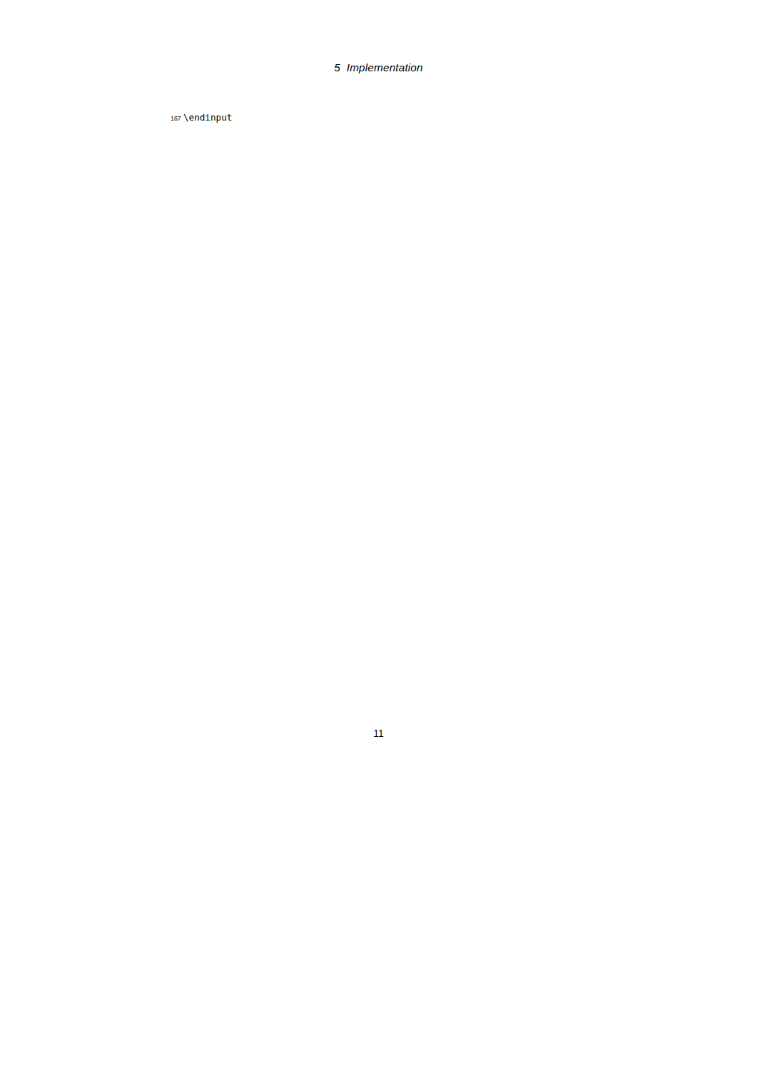5 Implementation
167\endinput
11